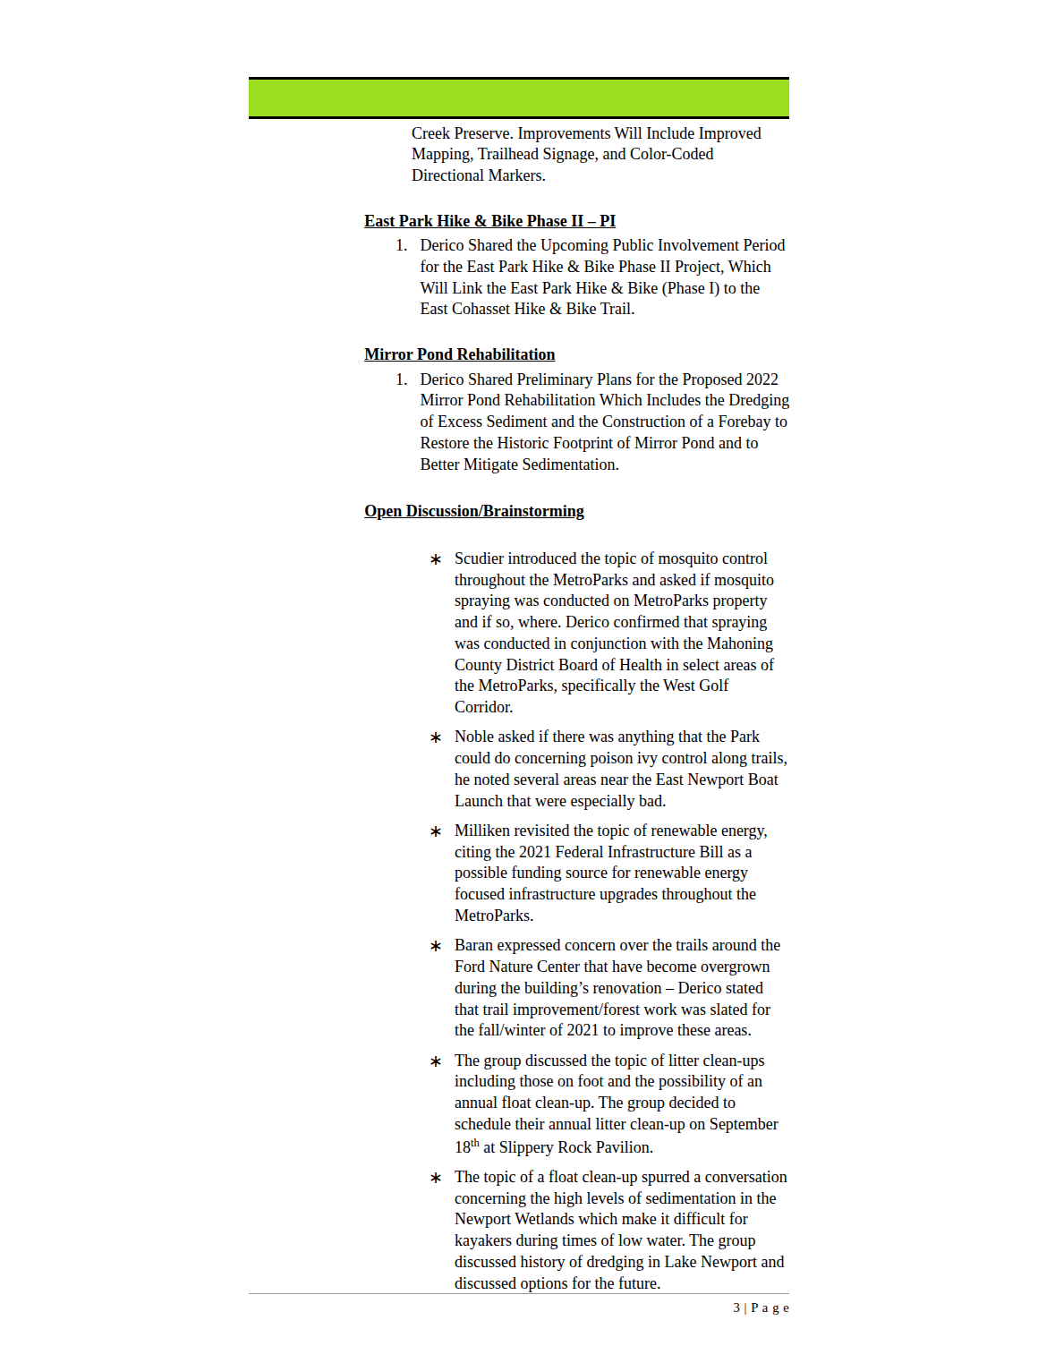Creek Preserve. Improvements Will Include Improved Mapping, Trailhead Signage, and Color-Coded Directional Markers.
East Park Hike & Bike Phase II – PI
Derico Shared the Upcoming Public Involvement Period for the East Park Hike & Bike Phase II Project, Which Will Link the East Park Hike & Bike (Phase I) to the East Cohasset Hike & Bike Trail.
Mirror Pond Rehabilitation
Derico Shared Preliminary Plans for the Proposed 2022 Mirror Pond Rehabilitation Which Includes the Dredging of Excess Sediment and the Construction of a Forebay to Restore the Historic Footprint of Mirror Pond and to Better Mitigate Sedimentation.
Open Discussion/Brainstorming
Scudier introduced the topic of mosquito control throughout the MetroParks and asked if mosquito spraying was conducted on MetroParks property and if so, where. Derico confirmed that spraying was conducted in conjunction with the Mahoning County District Board of Health in select areas of the MetroParks, specifically the West Golf Corridor.
Noble asked if there was anything that the Park could do concerning poison ivy control along trails, he noted several areas near the East Newport Boat Launch that were especially bad.
Milliken revisited the topic of renewable energy, citing the 2021 Federal Infrastructure Bill as a possible funding source for renewable energy focused infrastructure upgrades throughout the MetroParks.
Baran expressed concern over the trails around the Ford Nature Center that have become overgrown during the building’s renovation – Derico stated that trail improvement/forest work was slated for the fall/winter of 2021 to improve these areas.
The group discussed the topic of litter clean-ups including those on foot and the possibility of an annual float clean-up. The group decided to schedule their annual litter clean-up on September 18th at Slippery Rock Pavilion.
The topic of a float clean-up spurred a conversation concerning the high levels of sedimentation in the Newport Wetlands which make it difficult for kayakers during times of low water. The group discussed history of dredging in Lake Newport and discussed options for the future.
3 | P a g e